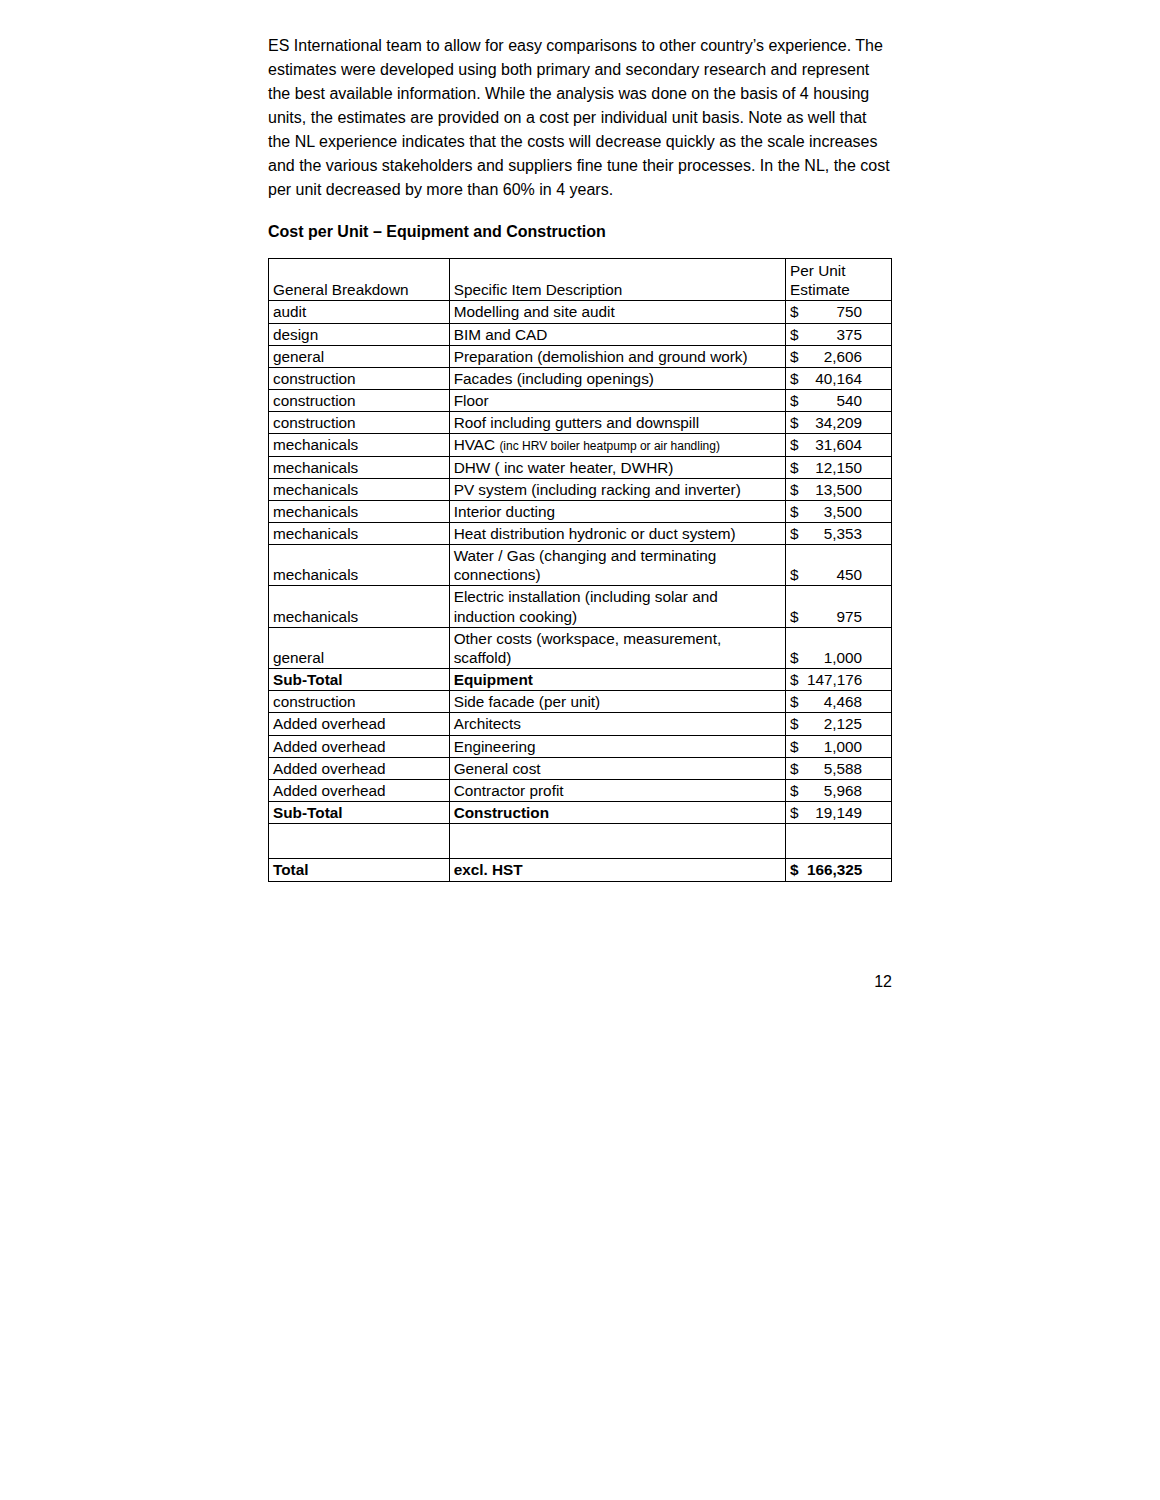ES International team to allow for easy comparisons to other country’s experience. The estimates were developed using both primary and secondary research and represent the best available information. While the analysis was done on the basis of 4 housing units, the estimates are provided on a cost per individual unit basis. Note as well that the NL experience indicates that the costs will decrease quickly as the scale increases and the various stakeholders and suppliers fine tune their processes. In the NL, the cost per unit decreased by more than 60% in 4 years.
Cost per Unit – Equipment and Construction
| General Breakdown | Specific Item Description | Per Unit Estimate |
| --- | --- | --- |
| audit | Modelling and site audit | $ 750 |
| design | BIM and CAD | $ 375 |
| general | Preparation (demolishion and ground work) | $ 2,606 |
| construction | Facades (including openings) | $ 40,164 |
| construction | Floor | $ 540 |
| construction | Roof including gutters and downspill | $ 34,209 |
| mechanicals | HVAC (inc HRV boiler heatpump or air handling) | $ 31,604 |
| mechanicals | DHW ( inc water heater, DWHR) | $ 12,150 |
| mechanicals | PV system (including racking and inverter) | $ 13,500 |
| mechanicals | Interior ducting | $ 3,500 |
| mechanicals | Heat distribution hydronic or duct system) | $ 5,353 |
| mechanicals | Water / Gas (changing and terminating connections) | $ 450 |
| mechanicals | Electric installation (including solar and induction cooking) | $ 975 |
| general | Other costs (workspace, measurement, scaffold) | $ 1,000 |
| Sub-Total | Equipment | $ 147,176 |
| construction | Side facade (per unit) | $ 4,468 |
| Added overhead | Architects | $ 2,125 |
| Added overhead | Engineering | $ 1,000 |
| Added overhead | General cost | $ 5,588 |
| Added overhead | Contractor profit | $ 5,968 |
| Sub-Total | Construction | $ 19,149 |
| Total | excl. HST | $ 166,325 |
12